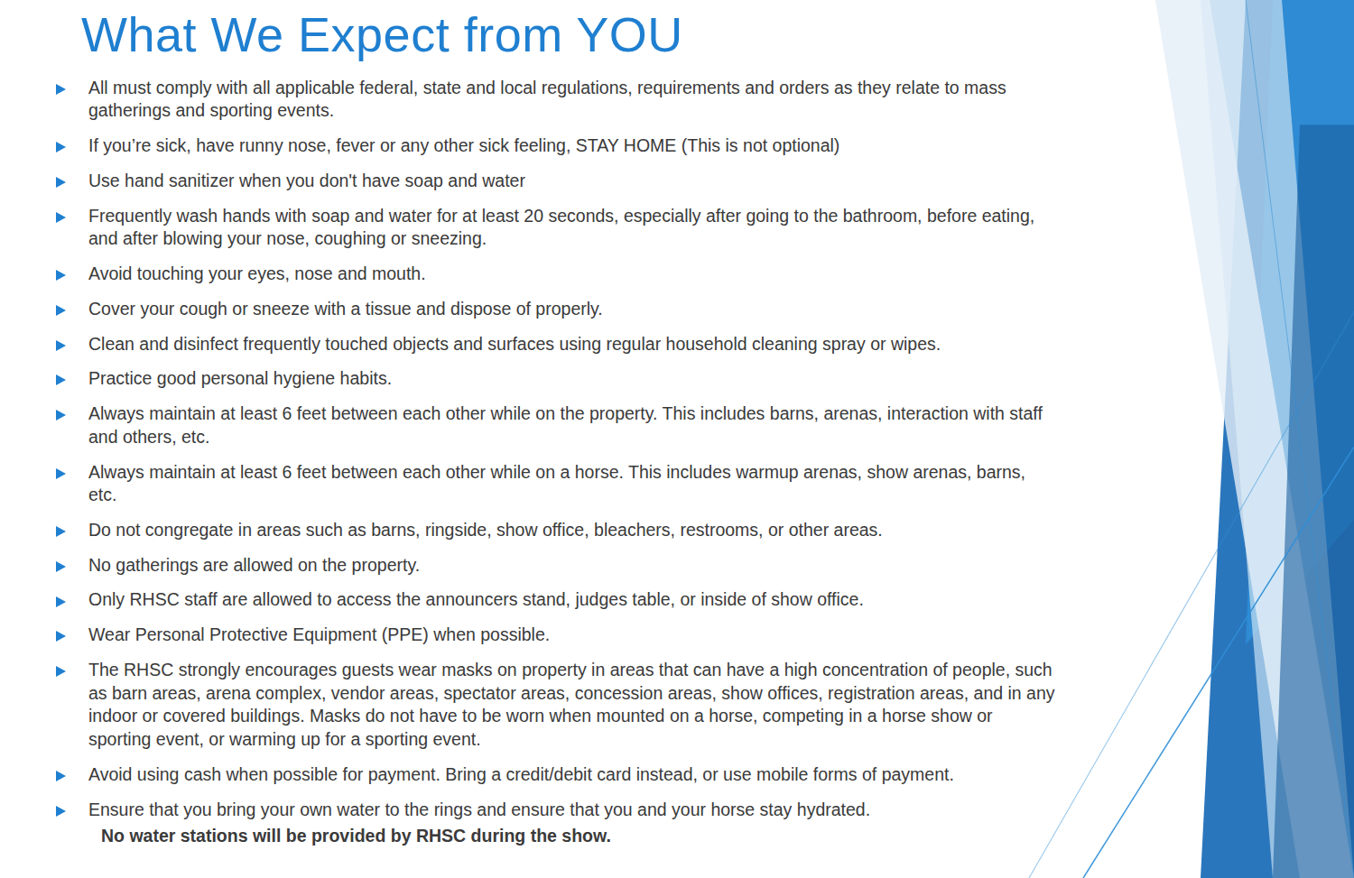What We Expect from YOU
All must comply with all applicable federal, state and local regulations, requirements and orders as they relate to mass gatherings and sporting events.
If you’re sick, have runny nose, fever or any other sick feeling, STAY HOME (This is not optional)
Use hand sanitizer when you don't have soap and water
Frequently wash hands with soap and water for at least 20 seconds, especially after going to the bathroom, before eating, and after blowing your nose, coughing or sneezing.
Avoid touching your eyes, nose and mouth.
Cover your cough or sneeze with a tissue and dispose of properly.
Clean and disinfect frequently touched objects and surfaces using regular household cleaning spray or wipes.
Practice good personal hygiene habits.
Always maintain at least 6 feet between each other while on the property. This includes barns, arenas, interaction with staff and others, etc.
Always maintain at least 6 feet between each other while on a horse. This includes warmup arenas, show arenas, barns, etc.
Do not congregate in areas such as barns, ringside, show office, bleachers, restrooms, or other areas.
No gatherings are allowed on the property.
Only RHSC staff are allowed to access the announcers stand, judges table, or inside of show office.
Wear Personal Protective Equipment (PPE) when possible.
The RHSC strongly encourages guests wear masks on property in areas that can have a high concentration of people, such as barn areas, arena complex, vendor areas, spectator areas, concession areas, show offices, registration areas, and in any indoor or covered buildings. Masks do not have to be worn when mounted on a horse, competing in a horse show or sporting event, or warming up for a sporting event.
Avoid using cash when possible for payment. Bring a credit/debit card instead, or use mobile forms of payment.
Ensure that you bring your own water to the rings and ensure that you and your horse stay hydrated. No water stations will be provided by RHSC during the show.